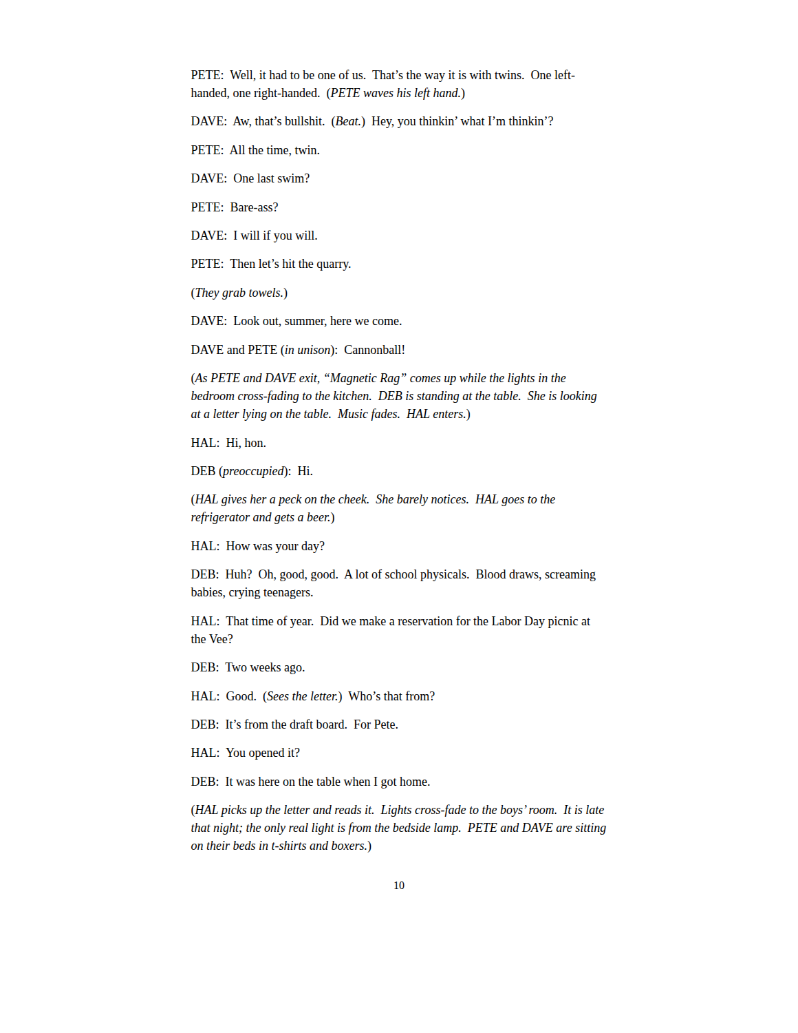PETE: Well, it had to be one of us. That’s the way it is with twins. One left-handed, one right-handed. (PETE waves his left hand.)
DAVE: Aw, that’s bullshit. (Beat.) Hey, you thinkin’ what I’m thinkin’?
PETE: All the time, twin.
DAVE: One last swim?
PETE: Bare-ass?
DAVE: I will if you will.
PETE: Then let’s hit the quarry.
(They grab towels.)
DAVE: Look out, summer, here we come.
DAVE and PETE (in unison): Cannonball!
(As PETE and DAVE exit, “Magnetic Rag” comes up while the lights in the bedroom cross-fading to the kitchen. DEB is standing at the table. She is looking at a letter lying on the table. Music fades. HAL enters.)
HAL: Hi, hon.
DEB (preoccupied): Hi.
(HAL gives her a peck on the cheek. She barely notices. HAL goes to the refrigerator and gets a beer.)
HAL: How was your day?
DEB: Huh? Oh, good, good. A lot of school physicals. Blood draws, screaming babies, crying teenagers.
HAL: That time of year. Did we make a reservation for the Labor Day picnic at the Vee?
DEB: Two weeks ago.
HAL: Good. (Sees the letter.) Who’s that from?
DEB: It’s from the draft board. For Pete.
HAL: You opened it?
DEB: It was here on the table when I got home.
(HAL picks up the letter and reads it. Lights cross-fade to the boys’ room. It is late that night; the only real light is from the bedside lamp. PETE and DAVE are sitting on their beds in t-shirts and boxers.)
10